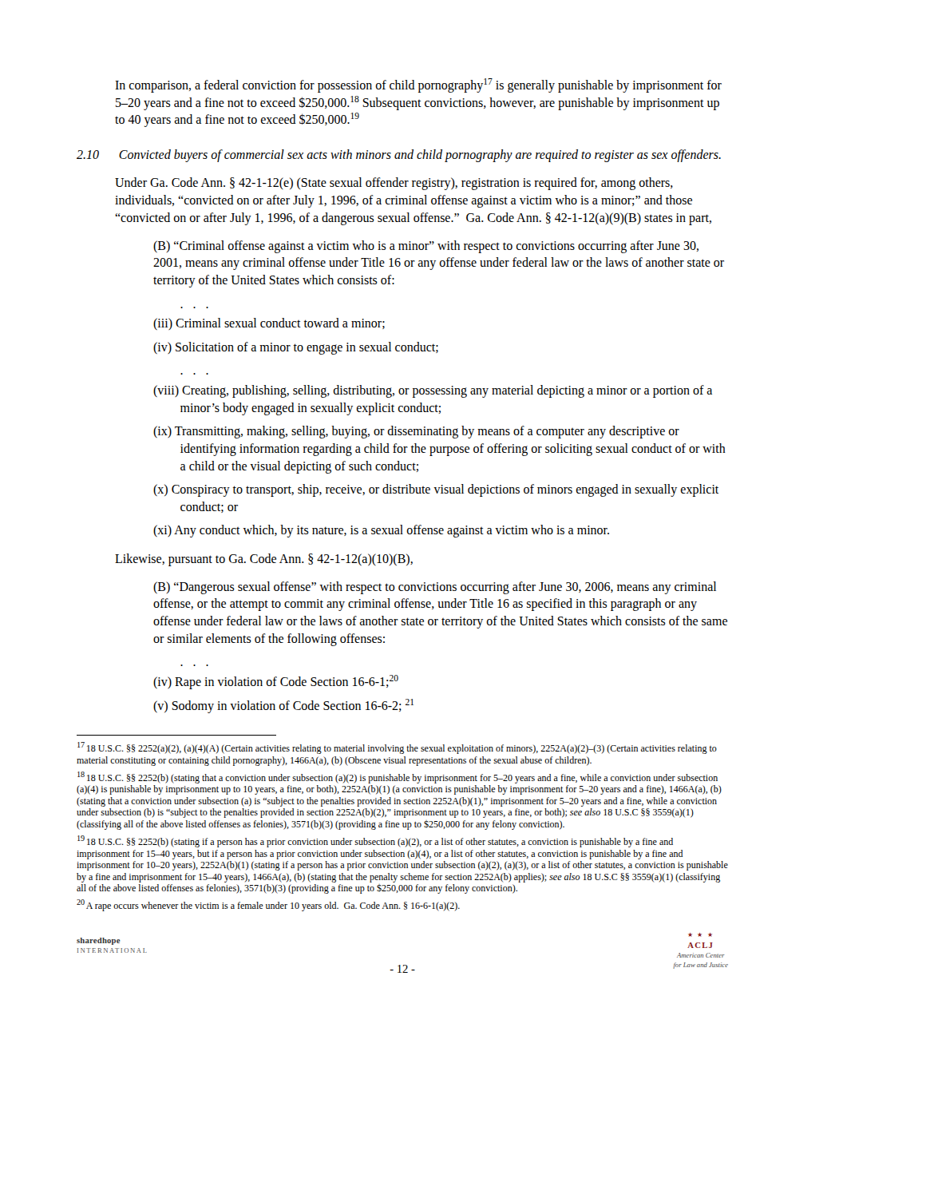In comparison, a federal conviction for possession of child pornography17 is generally punishable by imprisonment for 5–20 years and a fine not to exceed $250,000.18 Subsequent convictions, however, are punishable by imprisonment up to 40 years and a fine not to exceed $250,000.19
2.10 Convicted buyers of commercial sex acts with minors and child pornography are required to register as sex offenders.
Under Ga. Code Ann. § 42-1-12(e) (State sexual offender registry), registration is required for, among others, individuals, “convicted on or after July 1, 1996, of a criminal offense against a victim who is a minor;” and those “convicted on or after July 1, 1996, of a dangerous sexual offense.” Ga. Code Ann. § 42-1-12(a)(9)(B) states in part,
(B) “Criminal offense against a victim who is a minor” with respect to convictions occurring after June 30, 2001, means any criminal offense under Title 16 or any offense under federal law or the laws of another state or territory of the United States which consists of:
. . .
(iii) Criminal sexual conduct toward a minor;
(iv) Solicitation of a minor to engage in sexual conduct;
. . .
(viii) Creating, publishing, selling, distributing, or possessing any material depicting a minor or a portion of a minor’s body engaged in sexually explicit conduct;
(ix) Transmitting, making, selling, buying, or disseminating by means of a computer any descriptive or identifying information regarding a child for the purpose of offering or soliciting sexual conduct of or with a child or the visual depicting of such conduct;
(x) Conspiracy to transport, ship, receive, or distribute visual depictions of minors engaged in sexually explicit conduct; or
(xi) Any conduct which, by its nature, is a sexual offense against a victim who is a minor.
Likewise, pursuant to Ga. Code Ann. § 42-1-12(a)(10)(B),
(B) “Dangerous sexual offense” with respect to convictions occurring after June 30, 2006, means any criminal offense, or the attempt to commit any criminal offense, under Title 16 as specified in this paragraph or any offense under federal law or the laws of another state or territory of the United States which consists of the same or similar elements of the following offenses:
. . .
(iv) Rape in violation of Code Section 16-6-1;20
(v) Sodomy in violation of Code Section 16-6-2; 21
1718 U.S.C. §§ 2252(a)(2), (a)(4)(A) (Certain activities relating to material involving the sexual exploitation of minors), 2252A(a)(2)–(3) (Certain activities relating to material constituting or containing child pornography), 1466A(a), (b) (Obscene visual representations of the sexual abuse of children).
1818 U.S.C. §§ 2252(b) (stating that a conviction under subsection (a)(2) is punishable by imprisonment for 5–20 years and a fine, while a conviction under subsection (a)(4) is punishable by imprisonment up to 10 years, a fine, or both), 2252A(b)(1) (a conviction is punishable by imprisonment for 5–20 years and a fine), 1466A(a), (b) (stating that a conviction under subsection (a) is “subject to the penalties provided in section 2252A(b)(1),” imprisonment for 5–20 years and a fine, while a conviction under subsection (b) is “subject to the penalties provided in section 2252A(b)(2),” imprisonment up to 10 years, a fine, or both); see also 18 U.S.C §§ 3559(a)(1) (classifying all of the above listed offenses as felonies), 3571(b)(3) (providing a fine up to $250,000 for any felony conviction).
1918 U.S.C. §§ 2252(b) (stating if a person has a prior conviction under subsection (a)(2), or a list of other statutes, a conviction is punishable by a fine and imprisonment for 15–40 years, but if a person has a prior conviction under subsection (a)(4), or a list of other statutes, a conviction is punishable by a fine and imprisonment for 10–20 years), 2252A(b)(1) (stating if a person has a prior conviction under subsection (a)(2), (a)(3), or a list of other statutes, a conviction is punishable by a fine and imprisonment for 15–40 years), 1466A(a), (b) (stating that the penalty scheme for section 2252A(b) applies); see also 18 U.S.C §§ 3559(a)(1) (classifying all of the above listed offenses as felonies), 3571(b)(3) (providing a fine up to $250,000 for any felony conviction).
20 A rape occurs whenever the victim is a female under 10 years old. Ga. Code Ann. § 16-6-1(a)(2).
sharedhopeINTERNATIONAL
- 12 -
★ ★ ★ ACLJ American Center
for Law and Justice